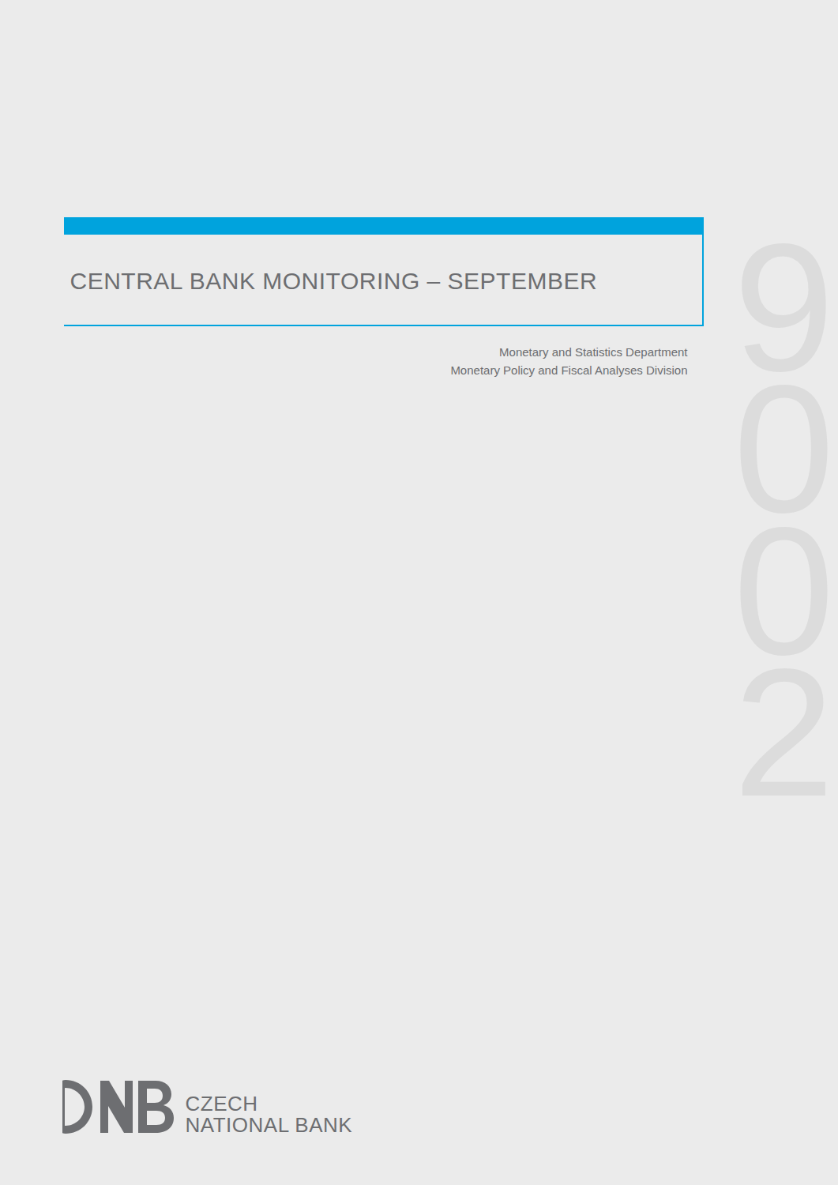9002
CENTRAL BANK MONITORING – SEPTEMBER
Monetary and Statistics Department
Monetary Policy and Fiscal Analyses Division
CZECH NATIONAL BANK